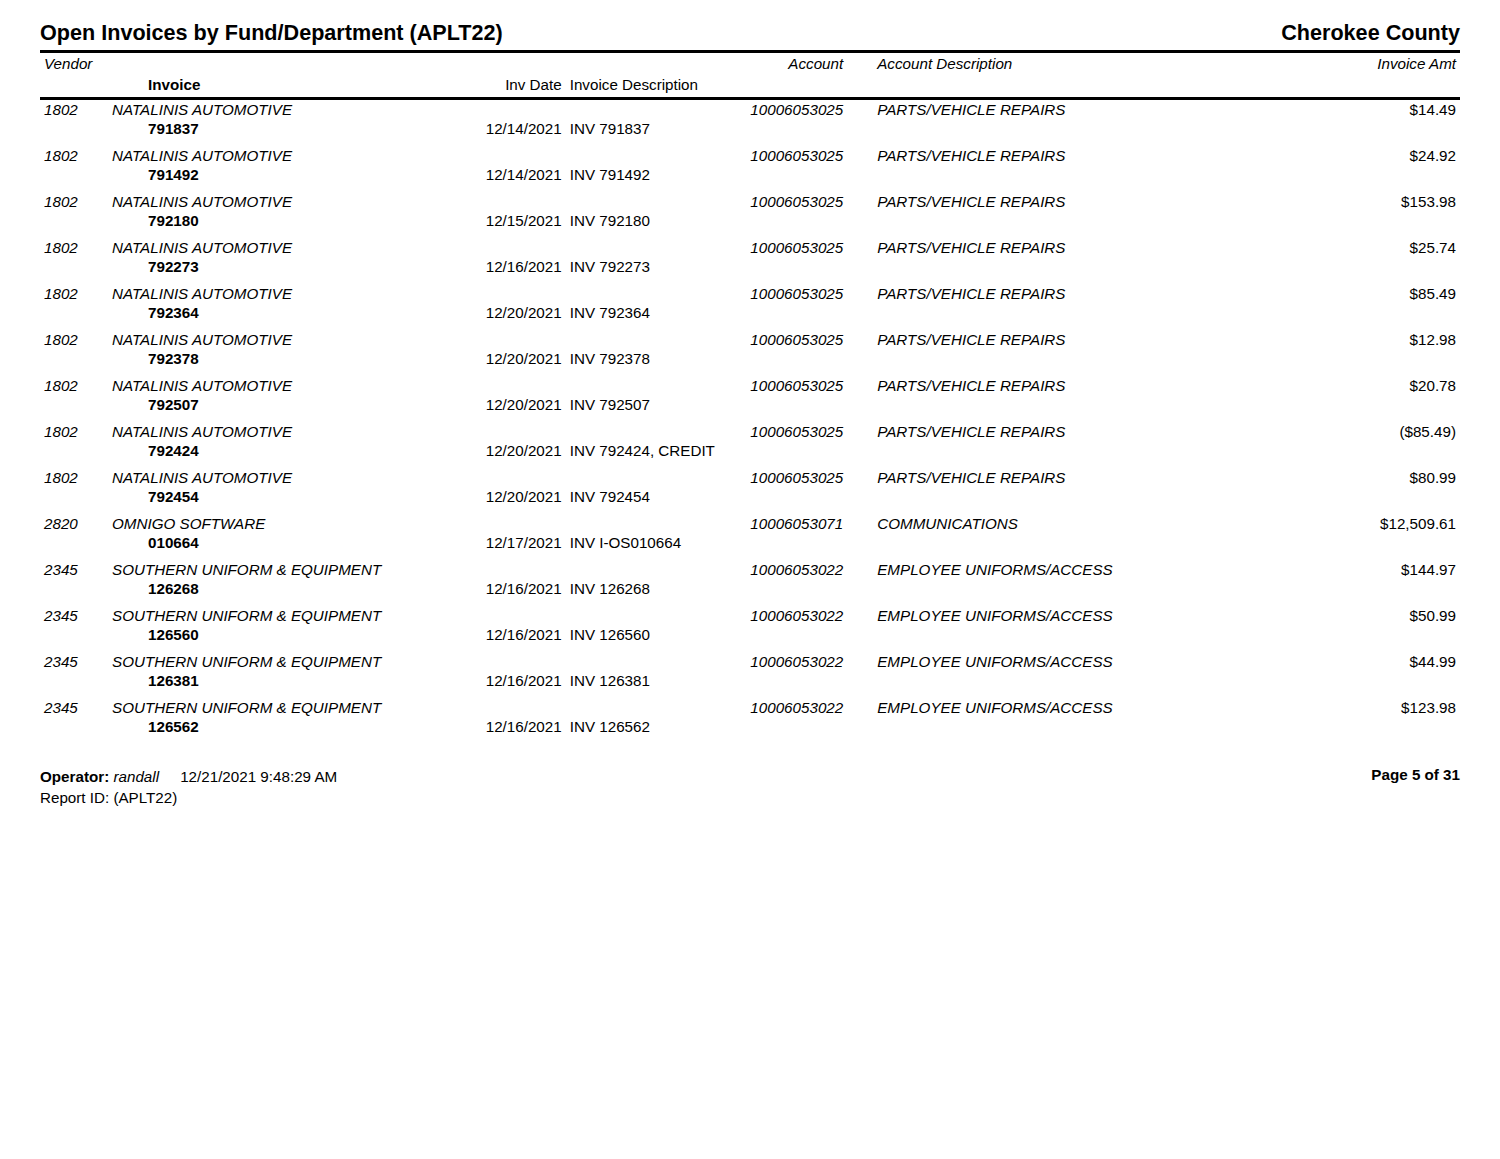Open Invoices by Fund/Department (APLT22)
Cherokee County
| Vendor | | | Account | Account Description | Invoice Amt |
| --- | --- | --- | --- | --- | --- |
| | Invoice | Inv Date | Invoice Description | | |
| 1802 | NATALINIS AUTOMOTIVE | 10006053025 | PARTS/VEHICLE REPAIRS | $14.49 |
| | 791837 | 12/14/2021 | INV 791837 | | |
| 1802 | NATALINIS AUTOMOTIVE | 10006053025 | PARTS/VEHICLE REPAIRS | $24.92 |
| | 791492 | 12/14/2021 | INV 791492 | | |
| 1802 | NATALINIS AUTOMOTIVE | 10006053025 | PARTS/VEHICLE REPAIRS | $153.98 |
| | 792180 | 12/15/2021 | INV 792180 | | |
| 1802 | NATALINIS AUTOMOTIVE | 10006053025 | PARTS/VEHICLE REPAIRS | $25.74 |
| | 792273 | 12/16/2021 | INV 792273 | | |
| 1802 | NATALINIS AUTOMOTIVE | 10006053025 | PARTS/VEHICLE REPAIRS | $85.49 |
| | 792364 | 12/20/2021 | INV 792364 | | |
| 1802 | NATALINIS AUTOMOTIVE | 10006053025 | PARTS/VEHICLE REPAIRS | $12.98 |
| | 792378 | 12/20/2021 | INV 792378 | | |
| 1802 | NATALINIS AUTOMOTIVE | 10006053025 | PARTS/VEHICLE REPAIRS | $20.78 |
| | 792507 | 12/20/2021 | INV 792507 | | |
| 1802 | NATALINIS AUTOMOTIVE | 10006053025 | PARTS/VEHICLE REPAIRS | ($85.49) |
| | 792424 | 12/20/2021 | INV 792424, CREDIT | | |
| 1802 | NATALINIS AUTOMOTIVE | 10006053025 | PARTS/VEHICLE REPAIRS | $80.99 |
| | 792454 | 12/20/2021 | INV 792454 | | |
| 2820 | OMNIGO SOFTWARE | 10006053071 | COMMUNICATIONS | $12,509.61 |
| | 010664 | 12/17/2021 | INV I-OS010664 | | |
| 2345 | SOUTHERN UNIFORM & EQUIPMENT | 10006053022 | EMPLOYEE UNIFORMS/ACCESS | $144.97 |
| | 126268 | 12/16/2021 | INV 126268 | | |
| 2345 | SOUTHERN UNIFORM & EQUIPMENT | 10006053022 | EMPLOYEE UNIFORMS/ACCESS | $50.99 |
| | 126560 | 12/16/2021 | INV 126560 | | |
| 2345 | SOUTHERN UNIFORM & EQUIPMENT | 10006053022 | EMPLOYEE UNIFORMS/ACCESS | $44.99 |
| | 126381 | 12/16/2021 | INV 126381 | | |
| 2345 | SOUTHERN UNIFORM & EQUIPMENT | 10006053022 | EMPLOYEE UNIFORMS/ACCESS | $123.98 |
| | 126562 | 12/16/2021 | INV 126562 | | |
Operator: randall 12/21/2021 9:48:29 AM
Report ID: (APLT22)
Page 5 of 31